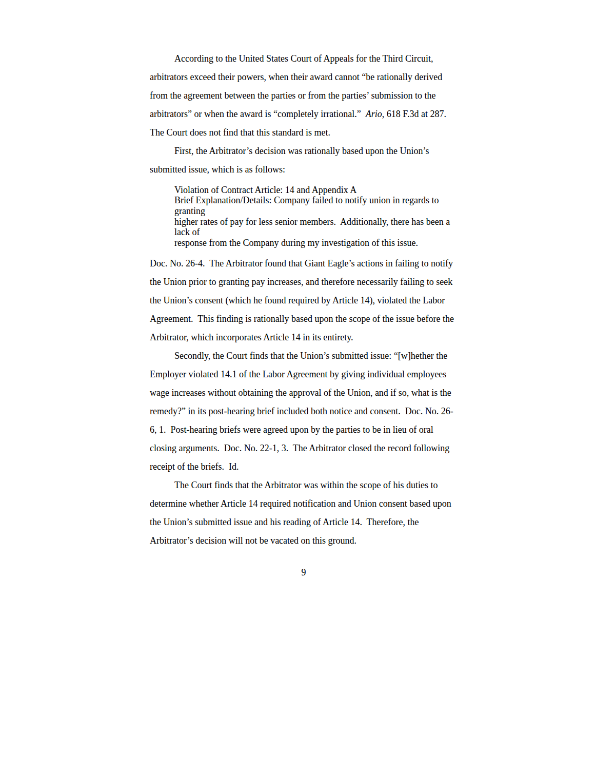According to the United States Court of Appeals for the Third Circuit, arbitrators exceed their powers, when their award cannot “be rationally derived from the agreement between the parties or from the parties’ submission to the arbitrators” or when the award is “completely irrational.” Ario, 618 F.3d at 287. The Court does not find that this standard is met.
First, the Arbitrator’s decision was rationally based upon the Union’s submitted issue, which is as follows:
Violation of Contract Article: 14 and Appendix A Brief Explanation/Details: Company failed to notify union in regards to granting higher rates of pay for less senior members. Additionally, there has been a lack of response from the Company during my investigation of this issue.
Doc. No. 26-4. The Arbitrator found that Giant Eagle’s actions in failing to notify the Union prior to granting pay increases, and therefore necessarily failing to seek the Union’s consent (which he found required by Article 14), violated the Labor Agreement. This finding is rationally based upon the scope of the issue before the Arbitrator, which incorporates Article 14 in its entirety.
Secondly, the Court finds that the Union’s submitted issue: “[w]hether the Employer violated 14.1 of the Labor Agreement by giving individual employees wage increases without obtaining the approval of the Union, and if so, what is the remedy?” in its post-hearing brief included both notice and consent. Doc. No. 26-6, 1. Post-hearing briefs were agreed upon by the parties to be in lieu of oral closing arguments. Doc. No. 22-1, 3. The Arbitrator closed the record following receipt of the briefs. Id.
The Court finds that the Arbitrator was within the scope of his duties to determine whether Article 14 required notification and Union consent based upon the Union’s submitted issue and his reading of Article 14. Therefore, the Arbitrator’s decision will not be vacated on this ground.
9